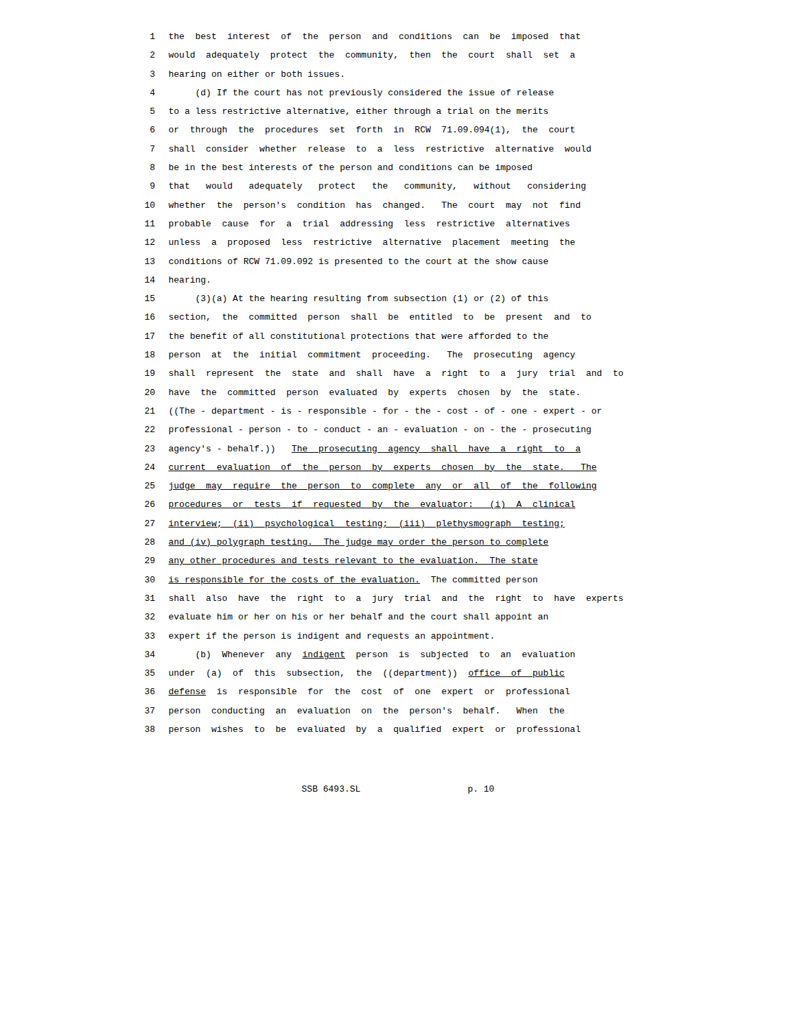the best interest of the person and conditions can be imposed that
would adequately protect the community, then the court shall set a
hearing on either or both issues.
(d) If the court has not previously considered the issue of release
to a less restrictive alternative, either through a trial on the merits
or through the procedures set forth in RCW 71.09.094(1), the court
shall consider whether release to a less restrictive alternative would
be in the best interests of the person and conditions can be imposed
that would adequately protect the community, without considering
whether the person's condition has changed. The court may not find
probable cause for a trial addressing less restrictive alternatives
unless a proposed less restrictive alternative placement meeting the
conditions of RCW 71.09.092 is presented to the court at the show cause
hearing.
(3)(a) At the hearing resulting from subsection (1) or (2) of this
section, the committed person shall be entitled to be present and to
the benefit of all constitutional protections that were afforded to the
person at the initial commitment proceeding. The prosecuting agency
shall represent the state and shall have a right to a jury trial and to
have the committed person evaluated by experts chosen by the state.
((The - department - is - responsible - for - the - cost - of - one - expert - or
professional - person - to - conduct - an - evaluation - on - the - prosecuting
agency's - behalf.)) The prosecuting agency shall have a right to a
current evaluation of the person by experts chosen by the state. The
judge may require the person to complete any or all of the following
procedures or tests if requested by the evaluator: (i) A clinical
interview; (ii) psychological testing; (iii) plethysmograph testing;
and (iv) polygraph testing. The judge may order the person to complete
any other procedures and tests relevant to the evaluation. The state
is responsible for the costs of the evaluation. The committed person
shall also have the right to a jury trial and the right to have experts
evaluate him or her on his or her behalf and the court shall appoint an
expert if the person is indigent and requests an appointment.
(b) Whenever any indigent person is subjected to an evaluation
under (a) of this subsection, the ((department)) office of public
defense is responsible for the cost of one expert or professional
person conducting an evaluation on the person's behalf. When the
person wishes to be evaluated by a qualified expert or professional
SSB 6493.SL p. 10